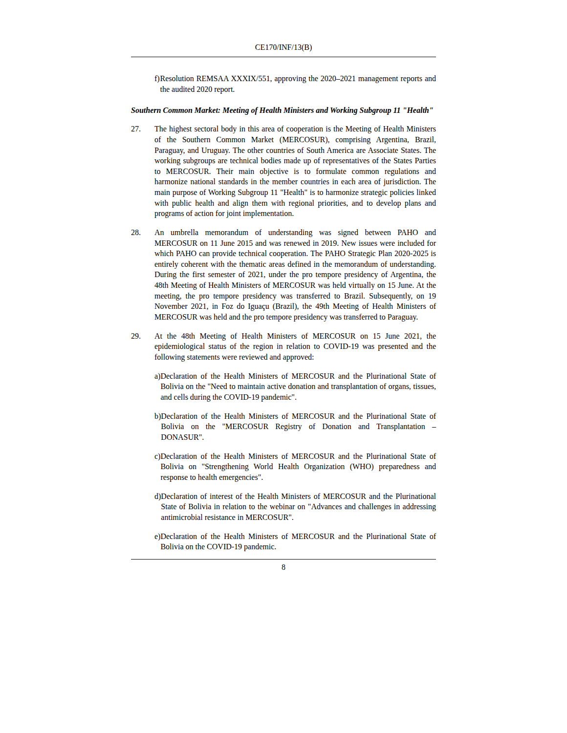CE170/INF/13(B)
f)
Resolution REMSAA XXXIX/551, approving the 2020–2021 management reports and the audited 2020 report.
Southern Common Market: Meeting of Health Ministers and Working Subgroup 11 "Health"
27.
The highest sectoral body in this area of cooperation is the Meeting of Health Ministers of the Southern Common Market (MERCOSUR), comprising Argentina, Brazil, Paraguay, and Uruguay. The other countries of South America are Associate States. The working subgroups are technical bodies made up of representatives of the States Parties to MERCOSUR. Their main objective is to formulate common regulations and harmonize national standards in the member countries in each area of jurisdiction. The main purpose of Working Subgroup 11 "Health" is to harmonize strategic policies linked with public health and align them with regional priorities, and to develop plans and programs of action for joint implementation.
28.
An umbrella memorandum of understanding was signed between PAHO and MERCOSUR on 11 June 2015 and was renewed in 2019. New issues were included for which PAHO can provide technical cooperation. The PAHO Strategic Plan 2020-2025 is entirely coherent with the thematic areas defined in the memorandum of understanding. During the first semester of 2021, under the pro tempore presidency of Argentina, the 48th Meeting of Health Ministers of MERCOSUR was held virtually on 15 June. At the meeting, the pro tempore presidency was transferred to Brazil. Subsequently, on 19 November 2021, in Foz do Iguaçu (Brazil), the 49th Meeting of Health Ministers of MERCOSUR was held and the pro tempore presidency was transferred to Paraguay.
29.
At the 48th Meeting of Health Ministers of MERCOSUR on 15 June 2021, the epidemiological status of the region in relation to COVID-19 was presented and the following statements were reviewed and approved:
a)
Declaration of the Health Ministers of MERCOSUR and the Plurinational State of Bolivia on the "Need to maintain active donation and transplantation of organs, tissues, and cells during the COVID-19 pandemic".
b)
Declaration of the Health Ministers of MERCOSUR and the Plurinational State of Bolivia on the "MERCOSUR Registry of Donation and Transplantation – DONASUR".
c)
Declaration of the Health Ministers of MERCOSUR and the Plurinational State of Bolivia on "Strengthening World Health Organization (WHO) preparedness and response to health emergencies".
d)
Declaration of interest of the Health Ministers of MERCOSUR and the Plurinational State of Bolivia in relation to the webinar on "Advances and challenges in addressing antimicrobial resistance in MERCOSUR".
e)
Declaration of the Health Ministers of MERCOSUR and the Plurinational State of Bolivia on the COVID-19 pandemic.
8